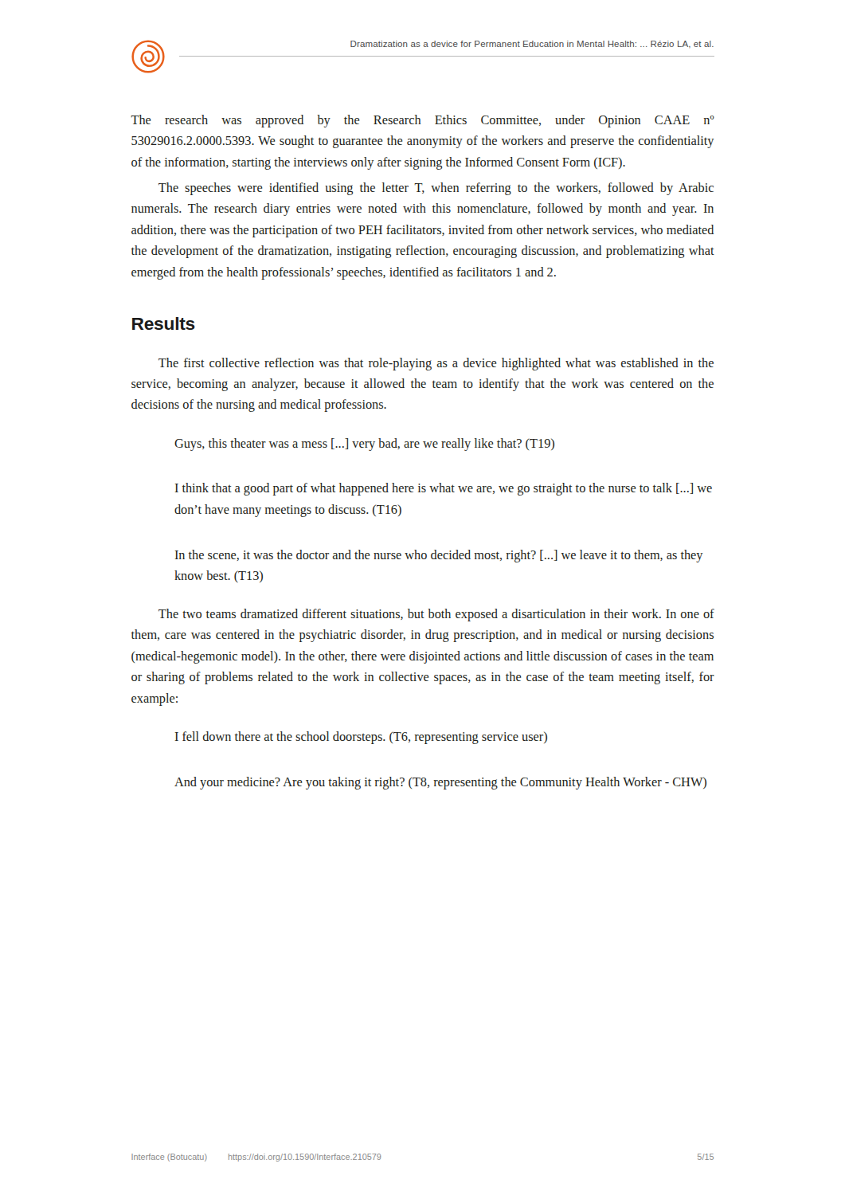Dramatization as a device for Permanent Education in Mental Health: ... Rézio LA, et al.
The research was approved by the Research Ethics Committee, under Opinion CAAE nº 53029016.2.0000.5393. We sought to guarantee the anonymity of the workers and preserve the confidentiality of the information, starting the interviews only after signing the Informed Consent Form (ICF).
The speeches were identified using the letter T, when referring to the workers, followed by Arabic numerals. The research diary entries were noted with this nomenclature, followed by month and year. In addition, there was the participation of two PEH facilitators, invited from other network services, who mediated the development of the dramatization, instigating reflection, encouraging discussion, and problematizing what emerged from the health professionals’ speeches, identified as facilitators 1 and 2.
Results
The first collective reflection was that role-playing as a device highlighted what was established in the service, becoming an analyzer, because it allowed the team to identify that the work was centered on the decisions of the nursing and medical professions.
Guys, this theater was a mess [...] very bad, are we really like that? (T19)
I think that a good part of what happened here is what we are, we go straight to the nurse to talk [...] we don’t have many meetings to discuss. (T16)
In the scene, it was the doctor and the nurse who decided most, right? [...] we leave it to them, as they know best. (T13)
The two teams dramatized different situations, but both exposed a disarticulation in their work. In one of them, care was centered in the psychiatric disorder, in drug prescription, and in medical or nursing decisions (medical-hegemonic model). In the other, there were disjointed actions and little discussion of cases in the team or sharing of problems related to the work in collective spaces, as in the case of the team meeting itself, for example:
I fell down there at the school doorsteps. (T6, representing service user)
And your medicine? Are you taking it right? (T8, representing the Community Health Worker - CHW)
Interface (Botucatu) https://doi.org/10.1590/Interface.210579
5/15